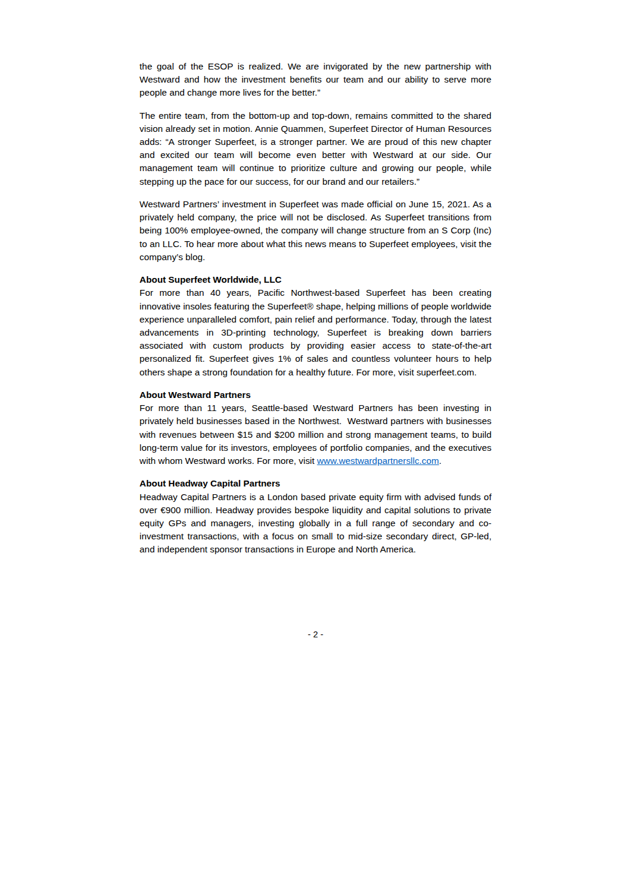the goal of the ESOP is realized. We are invigorated by the new partnership with Westward and how the investment benefits our team and our ability to serve more people and change more lives for the better.”
The entire team, from the bottom-up and top-down, remains committed to the shared vision already set in motion. Annie Quammen, Superfeet Director of Human Resources adds: “A stronger Superfeet, is a stronger partner. We are proud of this new chapter and excited our team will become even better with Westward at our side. Our management team will continue to prioritize culture and growing our people, while stepping up the pace for our success, for our brand and our retailers.”
Westward Partners’ investment in Superfeet was made official on June 15, 2021. As a privately held company, the price will not be disclosed. As Superfeet transitions from being 100% employee-owned, the company will change structure from an S Corp (Inc) to an LLC. To hear more about what this news means to Superfeet employees, visit the company’s blog.
About Superfeet Worldwide, LLC
For more than 40 years, Pacific Northwest-based Superfeet has been creating innovative insoles featuring the Superfeet® shape, helping millions of people worldwide experience unparalleled comfort, pain relief and performance. Today, through the latest advancements in 3D-printing technology, Superfeet is breaking down barriers associated with custom products by providing easier access to state-of-the-art personalized fit. Superfeet gives 1% of sales and countless volunteer hours to help others shape a strong foundation for a healthy future. For more, visit superfeet.com.
About Westward Partners
For more than 11 years, Seattle-based Westward Partners has been investing in privately held businesses based in the Northwest. Westward partners with businesses with revenues between $15 and $200 million and strong management teams, to build long-term value for its investors, employees of portfolio companies, and the executives with whom Westward works. For more, visit www.westwardpartnersllc.com.
About Headway Capital Partners
Headway Capital Partners is a London based private equity firm with advised funds of over €900 million. Headway provides bespoke liquidity and capital solutions to private equity GPs and managers, investing globally in a full range of secondary and co-investment transactions, with a focus on small to mid-size secondary direct, GP-led, and independent sponsor transactions in Europe and North America.
- 2 -